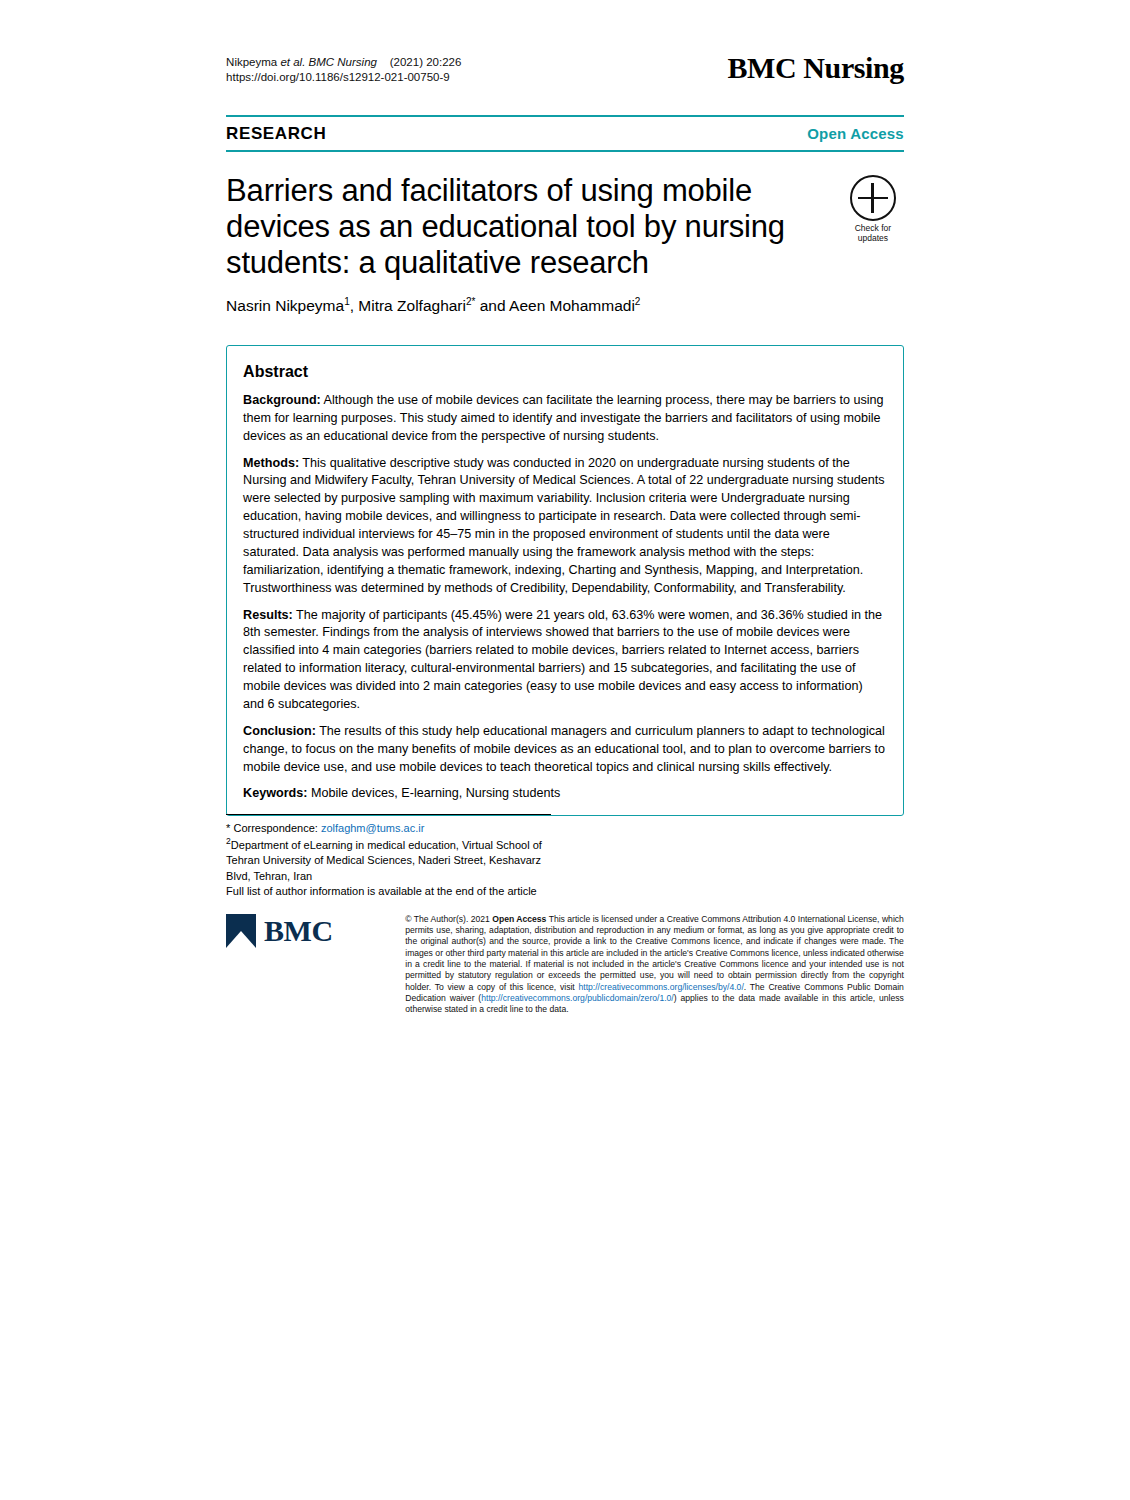Nikpeyma et al. BMC Nursing (2021) 20:226 https://doi.org/10.1186/s12912-021-00750-9
BMC Nursing
RESEARCH
Open Access
Barriers and facilitators of using mobile devices as an educational tool by nursing students: a qualitative research
Check for
updates
Nasrin Nikpeyma1, Mitra Zolfaghari2* and Aeen Mohammadi2
Abstract
Background: Although the use of mobile devices can facilitate the learning process, there may be barriers to using them for learning purposes. This study aimed to identify and investigate the barriers and facilitators of using mobile devices as an educational device from the perspective of nursing students.
Methods: This qualitative descriptive study was conducted in 2020 on undergraduate nursing students of the Nursing and Midwifery Faculty, Tehran University of Medical Sciences. A total of 22 undergraduate nursing students were selected by purposive sampling with maximum variability. Inclusion criteria were Undergraduate nursing education, having mobile devices, and willingness to participate in research. Data were collected through semi-structured individual interviews for 45–75 min in the proposed environment of students until the data were saturated. Data analysis was performed manually using the framework analysis method with the steps: familiarization, identifying a thematic framework, indexing, Charting and Synthesis, Mapping, and Interpretation. Trustworthiness was determined by methods of Credibility, Dependability, Conformability, and Transferability.
Results: The majority of participants (45.45%) were 21 years old, 63.63% were women, and 36.36% studied in the 8th semester. Findings from the analysis of interviews showed that barriers to the use of mobile devices were classified into 4 main categories (barriers related to mobile devices, barriers related to Internet access, barriers related to information literacy, cultural-environmental barriers) and 15 subcategories, and facilitating the use of mobile devices was divided into 2 main categories (easy to use mobile devices and easy access to information) and 6 subcategories.
Conclusion: The results of this study help educational managers and curriculum planners to adapt to technological change, to focus on the many benefits of mobile devices as an educational tool, and to plan to overcome barriers to mobile device use, and use mobile devices to teach theoretical topics and clinical nursing skills effectively.
Keywords: Mobile devices, E-learning, Nursing students
* Correspondence: zolfaghm@tums.ac.ir
2Department of eLearning in medical education, Virtual School of Tehran University of Medical Sciences, Naderi Street, Keshavarz Blvd, Tehran, Iran
Full list of author information is available at the end of the article
BMC
© The Author(s). 2021 Open Access This article is licensed under a Creative Commons Attribution 4.0 International License, which permits use, sharing, adaptation, distribution and reproduction in any medium or format, as long as you give appropriate credit to the original author(s) and the source, provide a link to the Creative Commons licence, and indicate if changes were made. The images or other third party material in this article are included in the article's Creative Commons licence, unless indicated otherwise in a credit line to the material. If material is not included in the article's Creative Commons licence and your intended use is not permitted by statutory regulation or exceeds the permitted use, you will need to obtain permission directly from the copyright holder. To view a copy of this licence, visit http://creativecommons.org/licenses/by/4.0/. The Creative Commons Public Domain Dedication waiver (http://creativecommons.org/publicdomain/zero/1.0/) applies to the data made available in this article, unless otherwise stated in a credit line to the data.